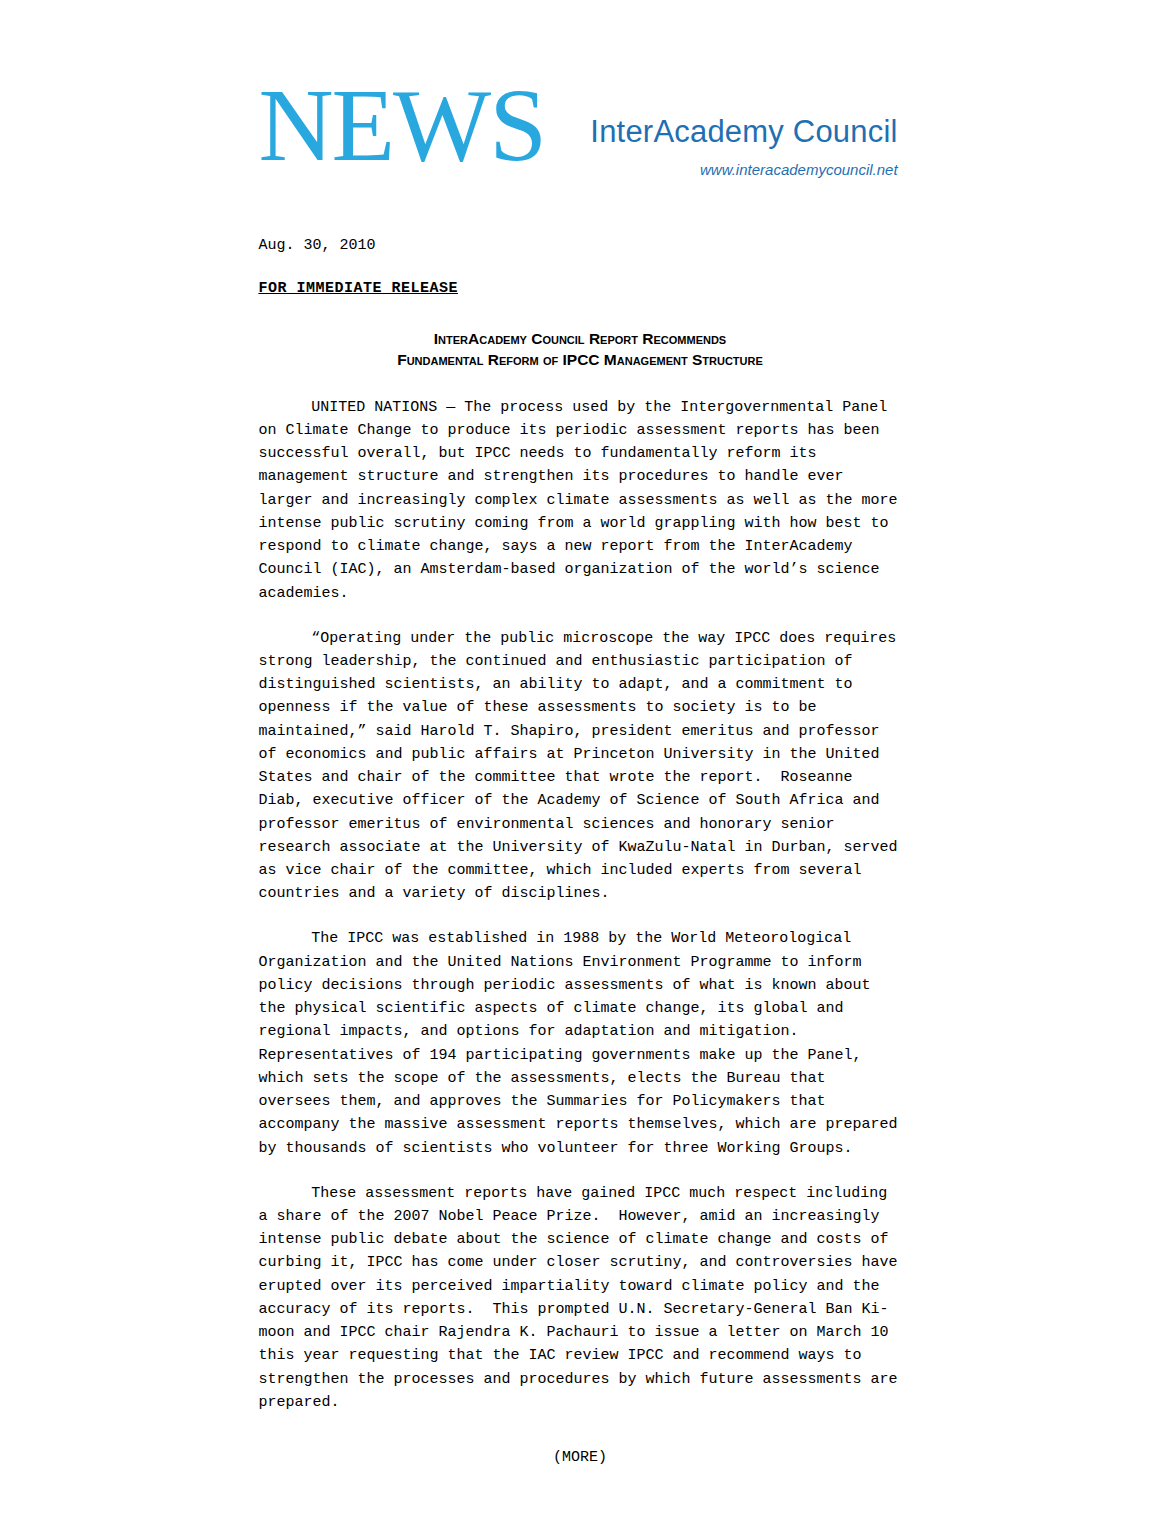NEWS
InterAcademy Council
www.interacademycouncil.net
Aug. 30, 2010
FOR IMMEDIATE RELEASE
InterAcademy Council Report Recommends
Fundamental Reform of IPCC Management Structure
UNITED NATIONS — The process used by the Intergovernmental Panel on Climate Change to produce its periodic assessment reports has been successful overall, but IPCC needs to fundamentally reform its management structure and strengthen its procedures to handle ever larger and increasingly complex climate assessments as well as the more intense public scrutiny coming from a world grappling with how best to respond to climate change, says a new report from the InterAcademy Council (IAC), an Amsterdam-based organization of the world’s science academies.
“Operating under the public microscope the way IPCC does requires strong leadership, the continued and enthusiastic participation of distinguished scientists, an ability to adapt, and a commitment to openness if the value of these assessments to society is to be maintained,” said Harold T. Shapiro, president emeritus and professor of economics and public affairs at Princeton University in the United States and chair of the committee that wrote the report. Roseanne Diab, executive officer of the Academy of Science of South Africa and professor emeritus of environmental sciences and honorary senior research associate at the University of KwaZulu-Natal in Durban, served as vice chair of the committee, which included experts from several countries and a variety of disciplines.
The IPCC was established in 1988 by the World Meteorological Organization and the United Nations Environment Programme to inform policy decisions through periodic assessments of what is known about the physical scientific aspects of climate change, its global and regional impacts, and options for adaptation and mitigation. Representatives of 194 participating governments make up the Panel, which sets the scope of the assessments, elects the Bureau that oversees them, and approves the Summaries for Policymakers that accompany the massive assessment reports themselves, which are prepared by thousands of scientists who volunteer for three Working Groups.
These assessment reports have gained IPCC much respect including a share of the 2007 Nobel Peace Prize. However, amid an increasingly intense public debate about the science of climate change and costs of curbing it, IPCC has come under closer scrutiny, and controversies have erupted over its perceived impartiality toward climate policy and the accuracy of its reports. This prompted U.N. Secretary-General Ban Ki-moon and IPCC chair Rajendra K. Pachauri to issue a letter on March 10 this year requesting that the IAC review IPCC and recommend ways to strengthen the processes and procedures by which future assessments are prepared.
(MORE)